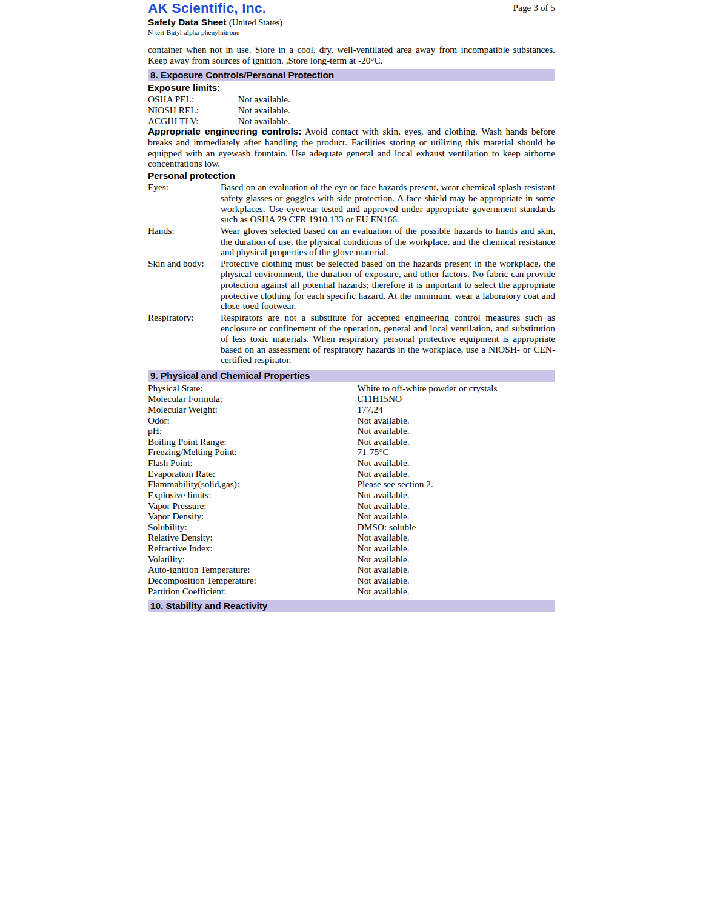Page 3 of 5
AK Scientific, Inc.
Safety Data Sheet (United States)
N-tert-Butyl-alpha-phenylnitrone
container when not in use. Store in a cool, dry, well-ventilated area away from incompatible substances. Keep away from sources of ignition. ,Store long-term at -20°C.
8. Exposure Controls/Personal Protection
Exposure limits:
| OSHA PEL: | Not available. |
| NIOSH REL: | Not available. |
| ACGIH TLV: | Not available. |
Appropriate engineering controls: Avoid contact with skin, eyes, and clothing. Wash hands before breaks and immediately after handling the product. Facilities storing or utilizing this material should be equipped with an eyewash fountain. Use adequate general and local exhaust ventilation to keep airborne concentrations low.
Personal protection
| Eyes: | Based on an evaluation of the eye or face hazards present, wear chemical splash-resistant safety glasses or goggles with side protection. A face shield may be appropriate in some workplaces. Use eyewear tested and approved under appropriate government standards such as OSHA 29 CFR 1910.133 or EU EN166. |
| Hands: | Wear gloves selected based on an evaluation of the possible hazards to hands and skin, the duration of use, the physical conditions of the workplace, and the chemical resistance and physical properties of the glove material. |
| Skin and body: | Protective clothing must be selected based on the hazards present in the workplace, the physical environment, the duration of exposure, and other factors. No fabric can provide protection against all potential hazards; therefore it is important to select the appropriate protective clothing for each specific hazard. At the minimum, wear a laboratory coat and close-toed footwear. |
| Respiratory: | Respirators are not a substitute for accepted engineering control measures such as enclosure or confinement of the operation, general and local ventilation, and substitution of less toxic materials. When respiratory personal protective equipment is appropriate based on an assessment of respiratory hazards in the workplace, use a NIOSH- or CEN-certified respirator. |
9. Physical and Chemical Properties
| Physical State: | White to off-white powder or crystals |
| Molecular Formula: | C11H15NO |
| Molecular Weight: | 177.24 |
| Odor: | Not available. |
| pH: | Not available. |
| Boiling Point Range: | Not available. |
| Freezing/Melting Point: | 71-75°C |
| Flash Point: | Not available. |
| Evaporation Rate: | Not available. |
| Flammability(solid,gas): | Please see section 2. |
| Explosive limits: | Not available. |
| Vapor Pressure: | Not available. |
| Vapor Density: | Not available. |
| Solubility: | DMSO: soluble |
| Relative Density: | Not available. |
| Refractive Index: | Not available. |
| Volatility: | Not available. |
| Auto-ignition Temperature: | Not available. |
| Decomposition Temperature: | Not available. |
| Partition Coefficient: | Not available. |
10. Stability and Reactivity